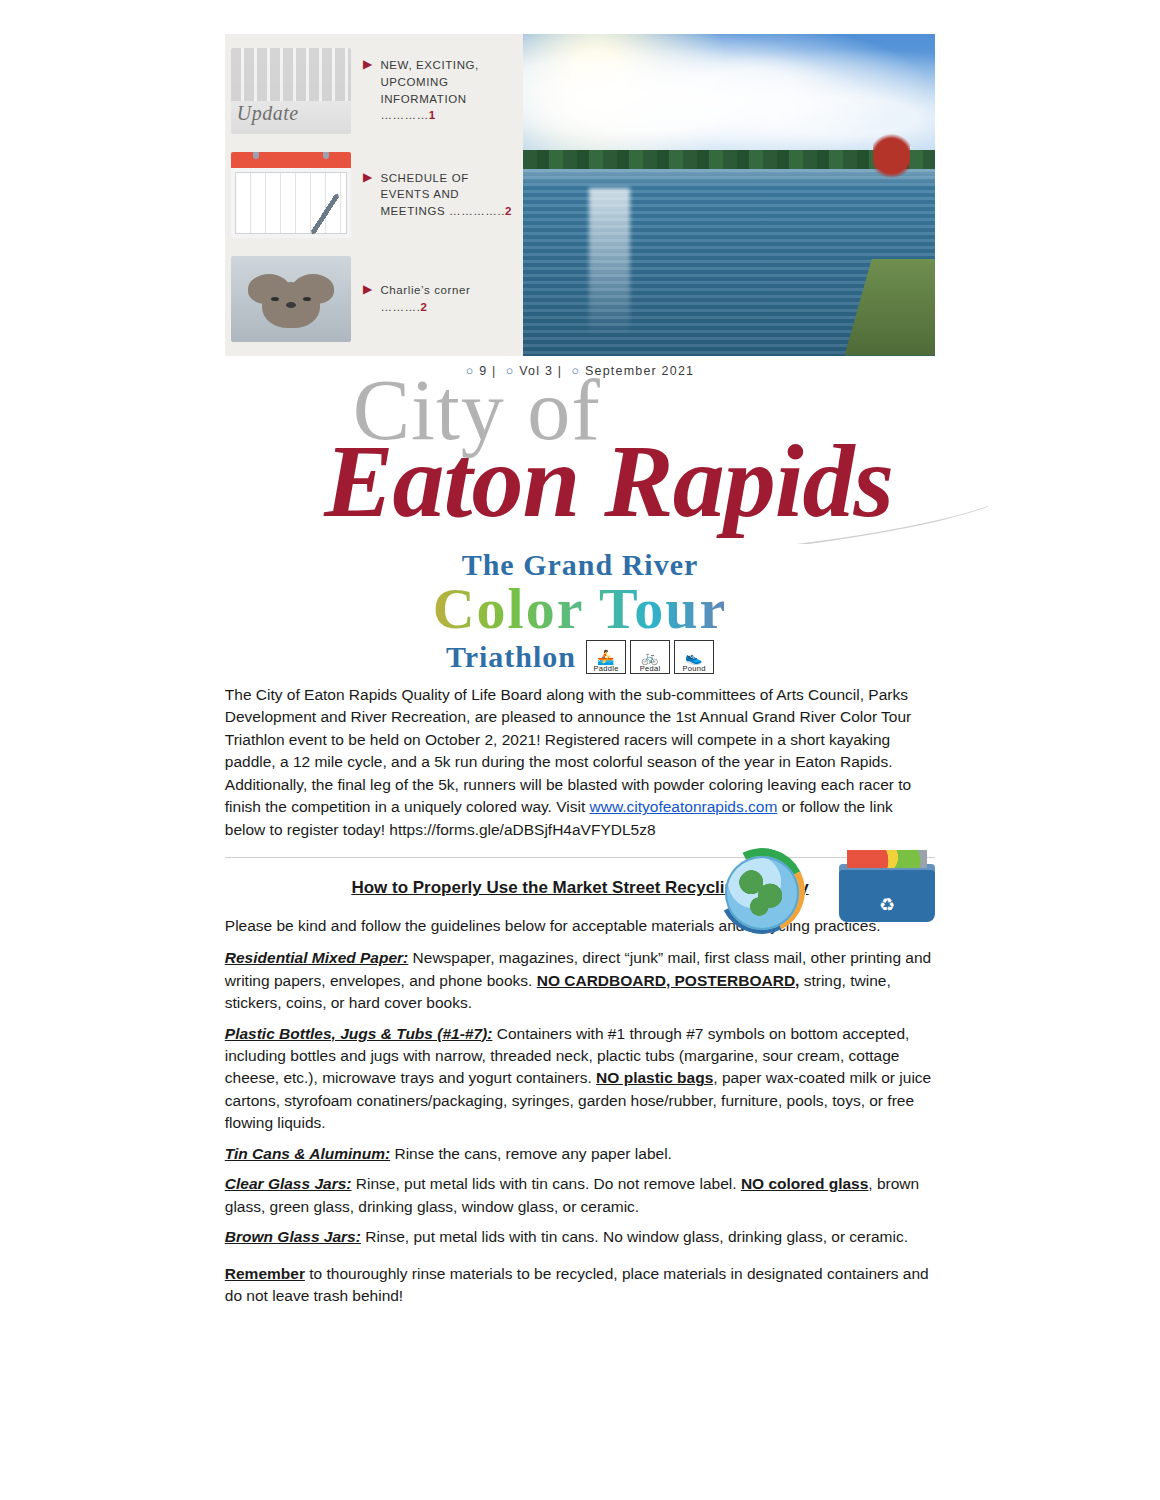Update
▶ New, exciting, upcoming information …………1
▶ Schedule of events and meetings …………..2
▶ Charlie’s corner ……….2
○ 9 | ○ Vol 3 | ○ September 2021
City of
Eaton Rapids
The Grand River
Color Tour
Triathlon
🚣Paddle
🚲Pedal
👟Pound
The City of Eaton Rapids Quality of Life Board along with the sub-committees of Arts Council, Parks Development and River Recreation, are pleased to announce the 1st Annual Grand River Color Tour Triathlon event to be held on October 2, 2021! Registered racers will compete in a short kayaking paddle, a 12 mile cycle, and a 5k run during the most colorful season of the year in Eaton Rapids. Additionally, the final leg of the 5k, runners will be blasted with powder coloring leaving each racer to finish the competition in a uniquely colored way. Visit www.cityofeatonrapids.com or follow the link below to register today! https://forms.gle/aDBSjfH4aVFYDL5z8
♻
How to Properly Use the Market Street Recycling Facility
Please be kind and follow the guidelines below for acceptable materials and recycling practices.
Residential Mixed Paper: Newspaper, magazines, direct “junk” mail, first class mail, other printing and writing papers, envelopes, and phone books. NO CARDBOARD, POSTERBOARD, string, twine, stickers, coins, or hard cover books.
Plastic Bottles, Jugs & Tubs (#1-#7): Containers with #1 through #7 symbols on bottom accepted, including bottles and jugs with narrow, threaded neck, plactic tubs (margarine, sour cream, cottage cheese, etc.), microwave trays and yogurt containers. NO plastic bags, paper wax-coated milk or juice cartons, styrofoam conatiners/packaging, syringes, garden hose/rubber, furniture, pools, toys, or free flowing liquids.
Tin Cans & Aluminum: Rinse the cans, remove any paper label.
Clear Glass Jars: Rinse, put metal lids with tin cans. Do not remove label. NO colored glass, brown glass, green glass, drinking glass, window glass, or ceramic.
Brown Glass Jars: Rinse, put metal lids with tin cans. No window glass, drinking glass, or ceramic.
Remember to thouroughly rinse materials to be recycled, place materials in designated containers and do not leave trash behind!